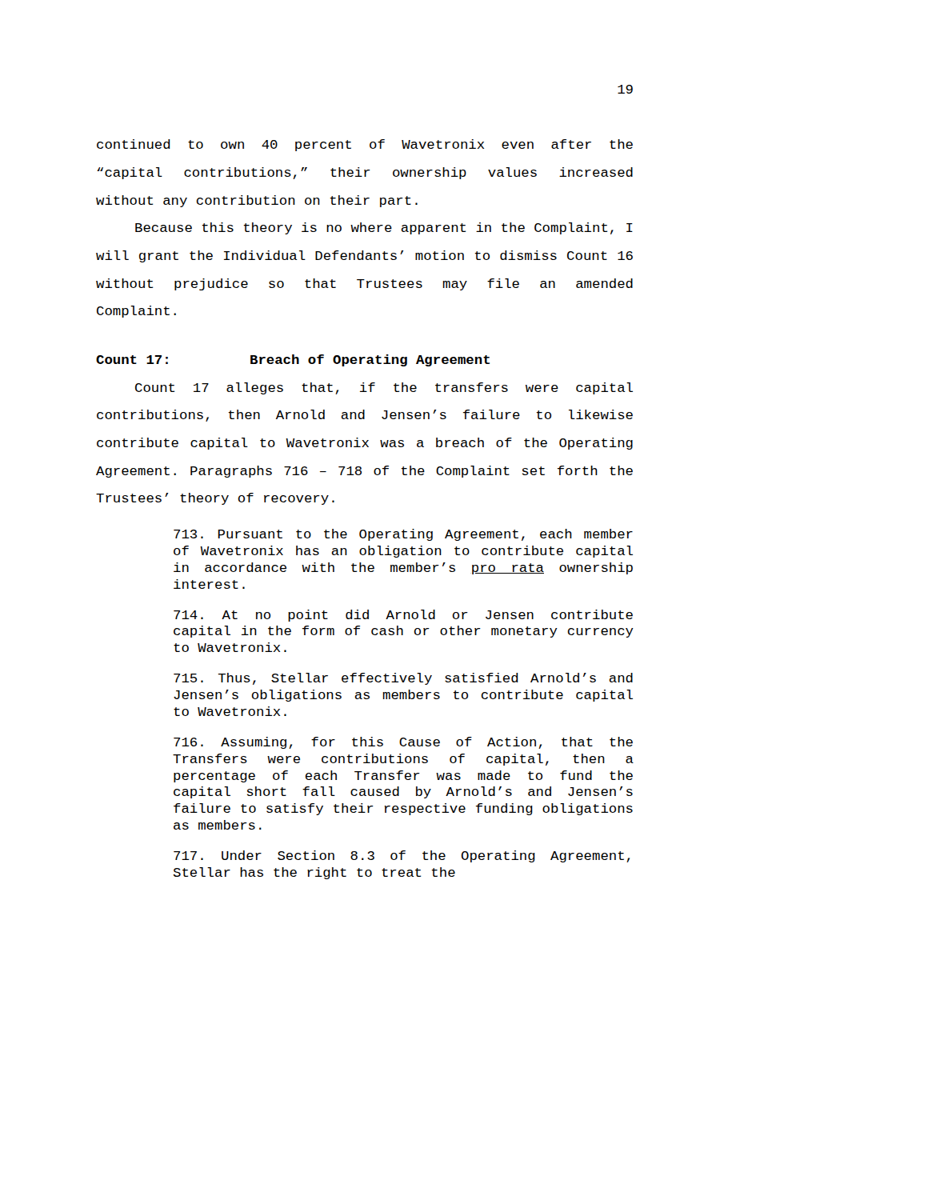19
continued to own 40 percent of Wavetronix even after the “capital contributions,” their ownership values increased without any contribution on their part.
Because this theory is no where apparent in the Complaint, I will grant the Individual Defendants’ motion to dismiss Count 16 without prejudice so that Trustees may file an amended Complaint.
Count 17: Breach of Operating Agreement
Count 17 alleges that, if the transfers were capital contributions, then Arnold and Jensen’s failure to likewise contribute capital to Wavetronix was a breach of the Operating Agreement. Paragraphs 716 – 718 of the Complaint set forth the Trustees’ theory of recovery.
713. Pursuant to the Operating Agreement, each member of Wavetronix has an obligation to contribute capital in accordance with the member’s pro rata ownership interest.
714. At no point did Arnold or Jensen contribute capital in the form of cash or other monetary currency to Wavetronix.
715. Thus, Stellar effectively satisfied Arnold’s and Jensen’s obligations as members to contribute capital to Wavetronix.
716. Assuming, for this Cause of Action, that the Transfers were contributions of capital, then a percentage of each Transfer was made to fund the capital short fall caused by Arnold’s and Jensen’s failure to satisfy their respective funding obligations as members.
717. Under Section 8.3 of the Operating Agreement, Stellar has the right to treat the